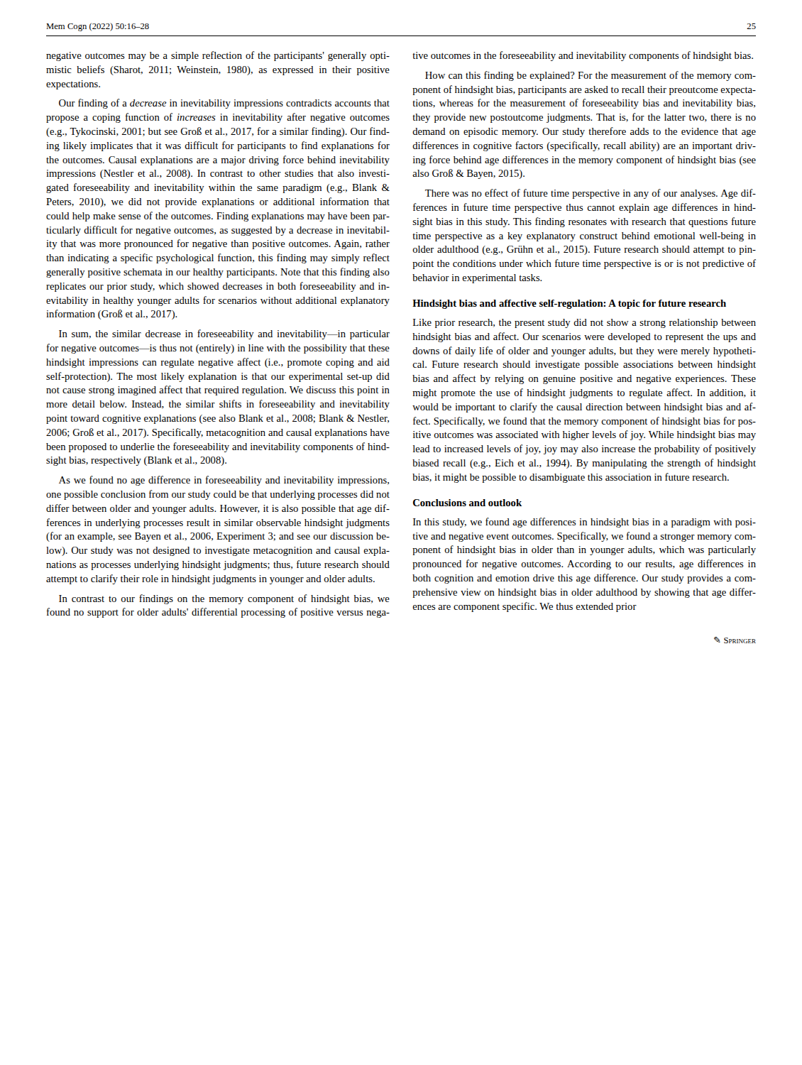Mem Cogn (2022) 50:16–28 25
negative outcomes may be a simple reflection of the participants' generally optimistic beliefs (Sharot, 2011; Weinstein, 1980), as expressed in their positive expectations.
Our finding of a decrease in inevitability impressions contradicts accounts that propose a coping function of increases in inevitability after negative outcomes (e.g., Tykocinski, 2001; but see Groß et al., 2017, for a similar finding). Our finding likely implicates that it was difficult for participants to find explanations for the outcomes. Causal explanations are a major driving force behind inevitability impressions (Nestler et al., 2008). In contrast to other studies that also investigated foreseeability and inevitability within the same paradigm (e.g., Blank & Peters, 2010), we did not provide explanations or additional information that could help make sense of the outcomes. Finding explanations may have been particularly difficult for negative outcomes, as suggested by a decrease in inevitability that was more pronounced for negative than positive outcomes. Again, rather than indicating a specific psychological function, this finding may simply reflect generally positive schemata in our healthy participants. Note that this finding also replicates our prior study, which showed decreases in both foreseeability and inevitability in healthy younger adults for scenarios without additional explanatory information (Groß et al., 2017).
In sum, the similar decrease in foreseeability and inevitability—in particular for negative outcomes—is thus not (entirely) in line with the possibility that these hindsight impressions can regulate negative affect (i.e., promote coping and aid self-protection). The most likely explanation is that our experimental set-up did not cause strong imagined affect that required regulation. We discuss this point in more detail below. Instead, the similar shifts in foreseeability and inevitability point toward cognitive explanations (see also Blank et al., 2008; Blank & Nestler, 2006; Groß et al., 2017). Specifically, metacognition and causal explanations have been proposed to underlie the foreseeability and inevitability components of hindsight bias, respectively (Blank et al., 2008).
As we found no age difference in foreseeability and inevitability impressions, one possible conclusion from our study could be that underlying processes did not differ between older and younger adults. However, it is also possible that age differences in underlying processes result in similar observable hindsight judgments (for an example, see Bayen et al., 2006, Experiment 3; and see our discussion below). Our study was not designed to investigate metacognition and causal explanations as processes underlying hindsight judgments; thus, future research should attempt to clarify their role in hindsight judgments in younger and older adults.
In contrast to our findings on the memory component of hindsight bias, we found no support for older adults' differential processing of positive versus negative outcomes in the foreseeability and inevitability components of hindsight bias.
How can this finding be explained? For the measurement of the memory component of hindsight bias, participants are asked to recall their preoutcome expectations, whereas for the measurement of foreseeability bias and inevitability bias, they provide new postoutcome judgments. That is, for the latter two, there is no demand on episodic memory. Our study therefore adds to the evidence that age differences in cognitive factors (specifically, recall ability) are an important driving force behind age differences in the memory component of hindsight bias (see also Groß & Bayen, 2015).
There was no effect of future time perspective in any of our analyses. Age differences in future time perspective thus cannot explain age differences in hindsight bias in this study. This finding resonates with research that questions future time perspective as a key explanatory construct behind emotional well-being in older adulthood (e.g., Grühn et al., 2015). Future research should attempt to pinpoint the conditions under which future time perspective is or is not predictive of behavior in experimental tasks.
Hindsight bias and affective self-regulation: A topic for future research
Like prior research, the present study did not show a strong relationship between hindsight bias and affect. Our scenarios were developed to represent the ups and downs of daily life of older and younger adults, but they were merely hypothetical. Future research should investigate possible associations between hindsight bias and affect by relying on genuine positive and negative experiences. These might promote the use of hindsight judgments to regulate affect. In addition, it would be important to clarify the causal direction between hindsight bias and affect. Specifically, we found that the memory component of hindsight bias for positive outcomes was associated with higher levels of joy. While hindsight bias may lead to increased levels of joy, joy may also increase the probability of positively biased recall (e.g., Eich et al., 1994). By manipulating the strength of hindsight bias, it might be possible to disambiguate this association in future research.
Conclusions and outlook
In this study, we found age differences in hindsight bias in a paradigm with positive and negative event outcomes. Specifically, we found a stronger memory component of hindsight bias in older than in younger adults, which was particularly pronounced for negative outcomes. According to our results, age differences in both cognition and emotion drive this age difference. Our study provides a comprehensive view on hindsight bias in older adulthood by showing that age differences are component specific. We thus extended prior
✎ Springer